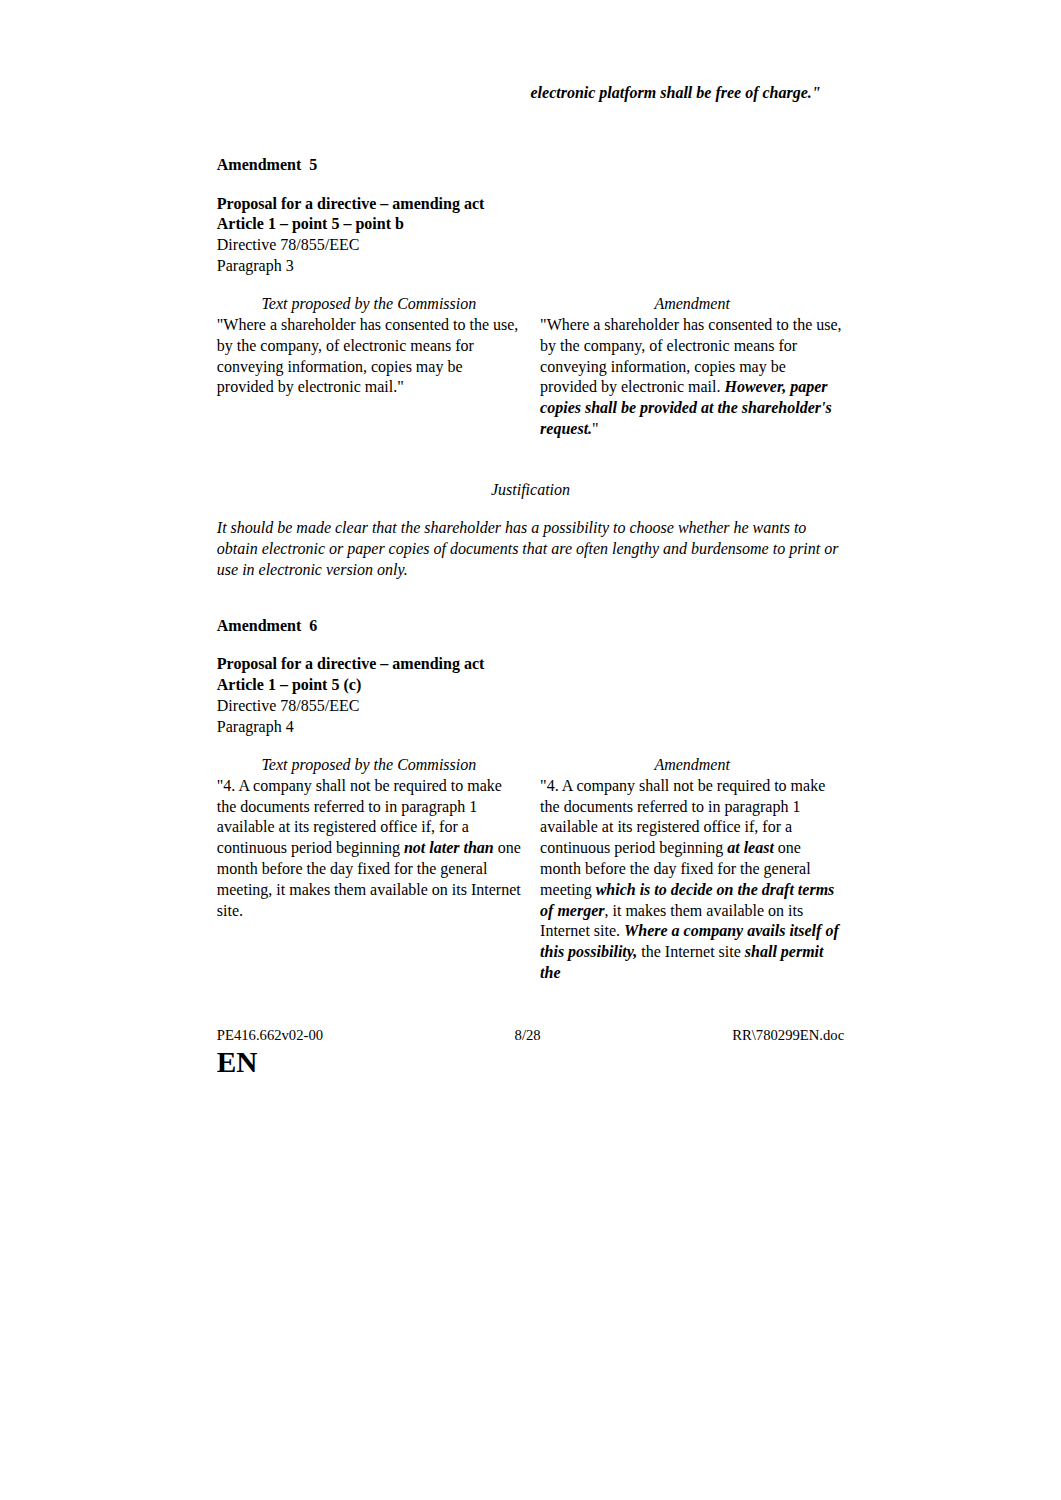electronic platform shall be free of charge."
Amendment 5
Proposal for a directive – amending act
Article 1 – point 5 – point b
Directive 78/855/EEC
Paragraph 3
| Text proposed by the Commission | Amendment |
| "Where a shareholder has consented to the use, by the company, of electronic means for conveying information, copies may be provided by electronic mail." | "Where a shareholder has consented to the use, by the company, of electronic means for conveying information, copies may be provided by electronic mail. However, paper copies shall be provided at the shareholder's request. " |
Justification
It should be made clear that the shareholder has a possibility to choose whether he wants to obtain electronic or paper copies of documents that are often lengthy and burdensome to print or use in electronic version only.
Amendment 6
Proposal for a directive – amending act
Article 1 – point 5 (c)
Directive 78/855/EEC
Paragraph 4
| Text proposed by the Commission | Amendment |
| "4. A company shall not be required to make the documents referred to in paragraph 1 available at its registered office if, for a continuous period beginning not later than one month before the day fixed for the general meeting, it makes them available on its Internet site. | "4. A company shall not be required to make the documents referred to in paragraph 1 available at its registered office if, for a continuous period beginning at least one month before the day fixed for the general meeting which is to decide on the draft terms of merger , it makes them available on its Internet site. Where a company avails itself of this possibility, the Internet site shall permit the |
PE416.662v02-00 8/28 RR\780299EN.doc
EN